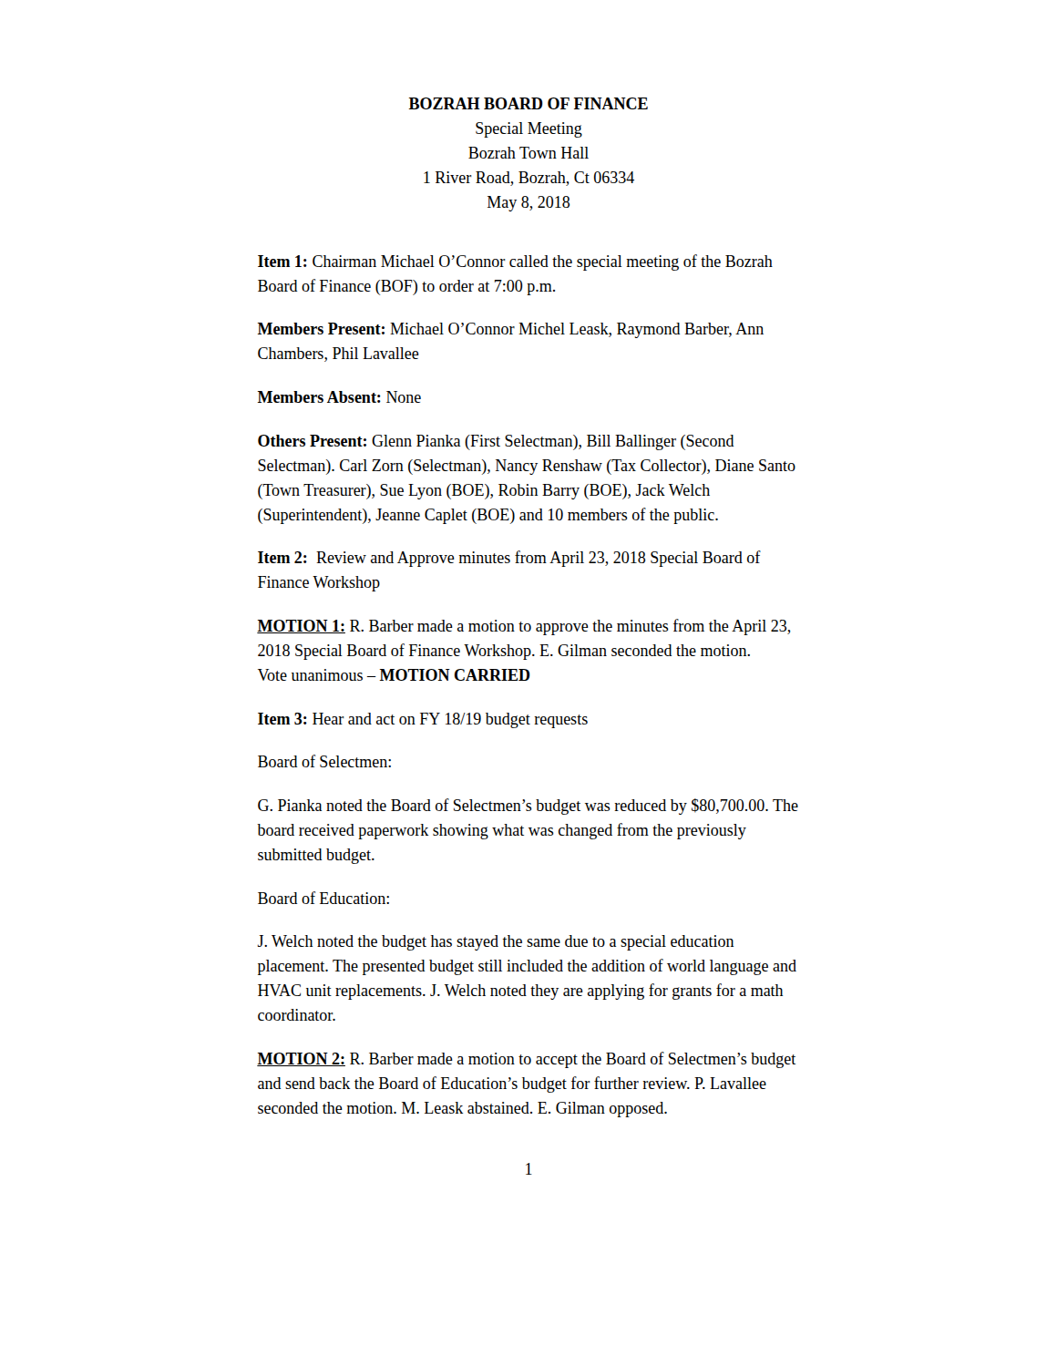BOZRAH BOARD OF FINANCE
Special Meeting
Bozrah Town Hall
1 River Road, Bozrah, Ct 06334
May 8, 2018
Item 1: Chairman Michael O’Connor called the special meeting of the Bozrah Board of Finance (BOF) to order at 7:00 p.m.
Members Present: Michael O’Connor Michel Leask, Raymond Barber, Ann Chambers, Phil Lavallee
Members Absent: None
Others Present: Glenn Pianka (First Selectman), Bill Ballinger (Second Selectman). Carl Zorn (Selectman), Nancy Renshaw (Tax Collector), Diane Santo (Town Treasurer), Sue Lyon (BOE), Robin Barry (BOE), Jack Welch (Superintendent), Jeanne Caplet (BOE) and 10 members of the public.
Item 2: Review and Approve minutes from April 23, 2018 Special Board of Finance Workshop
MOTION 1: R. Barber made a motion to approve the minutes from the April 23, 2018 Special Board of Finance Workshop. E. Gilman seconded the motion.
Vote unanimous – MOTION CARRIED
Item 3: Hear and act on FY 18/19 budget requests
Board of Selectmen:
G. Pianka noted the Board of Selectmen’s budget was reduced by $80,700.00. The board received paperwork showing what was changed from the previously submitted budget.
Board of Education:
J. Welch noted the budget has stayed the same due to a special education placement. The presented budget still included the addition of world language and HVAC unit replacements. J. Welch noted they are applying for grants for a math coordinator.
MOTION 2: R. Barber made a motion to accept the Board of Selectmen’s budget and send back the Board of Education’s budget for further review. P. Lavallee seconded the motion. M. Leask abstained. E. Gilman opposed.
1